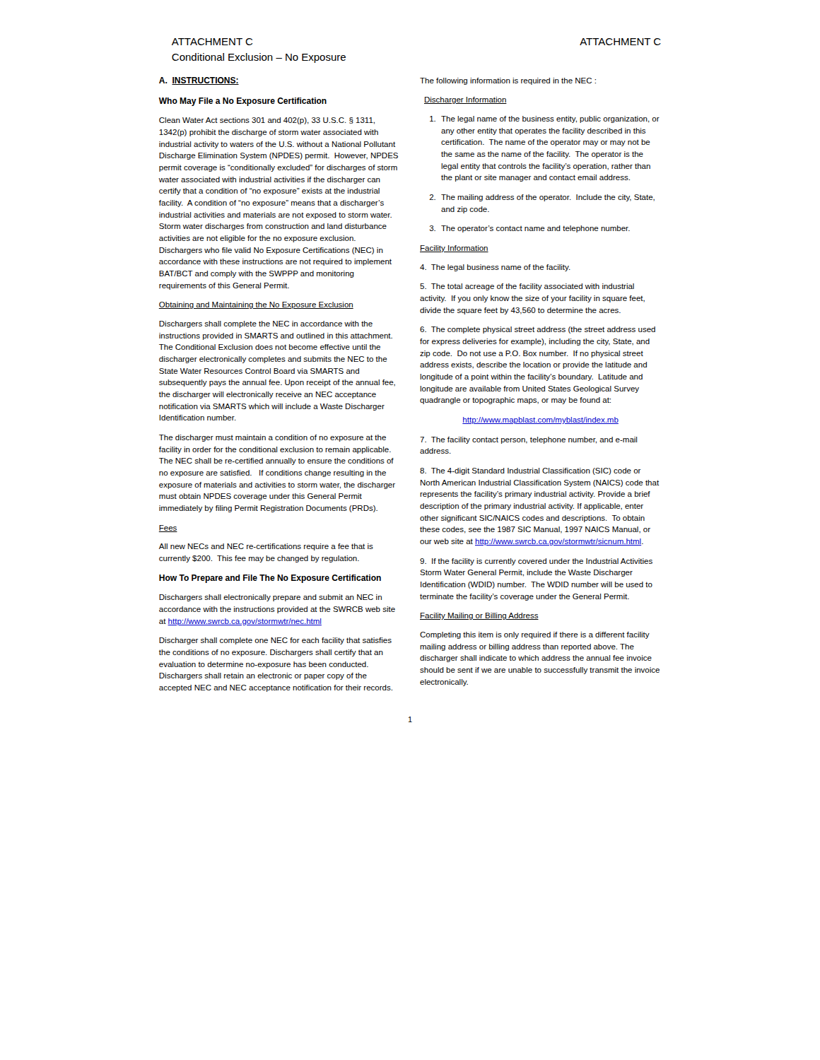ATTACHMENT C
Conditional Exclusion – No Exposure
ATTACHMENT C
A. INSTRUCTIONS:
Who May File a No Exposure Certification
Clean Water Act sections 301 and 402(p), 33 U.S.C. § 1311, 1342(p) prohibit the discharge of storm water associated with industrial activity to waters of the U.S. without a National Pollutant Discharge Elimination System (NPDES) permit. However, NPDES permit coverage is “conditionally excluded” for discharges of storm water associated with industrial activities if the discharger can certify that a condition of “no exposure” exists at the industrial facility. A condition of “no exposure” means that a discharger’s industrial activities and materials are not exposed to storm water. Storm water discharges from construction and land disturbance activities are not eligible for the no exposure exclusion. Dischargers who file valid No Exposure Certifications (NEC) in accordance with these instructions are not required to implement BAT/BCT and comply with the SWPPP and monitoring requirements of this General Permit.
Obtaining and Maintaining the No Exposure Exclusion
Dischargers shall complete the NEC in accordance with the instructions provided in SMARTS and outlined in this attachment. The Conditional Exclusion does not become effective until the discharger electronically completes and submits the NEC to the State Water Resources Control Board via SMARTS and subsequently pays the annual fee. Upon receipt of the annual fee, the discharger will electronically receive an NEC acceptance notification via SMARTS which will include a Waste Discharger Identification number.
The discharger must maintain a condition of no exposure at the facility in order for the conditional exclusion to remain applicable. The NEC shall be re-certified annually to ensure the conditions of no exposure are satisfied. If conditions change resulting in the exposure of materials and activities to storm water, the discharger must obtain NPDES coverage under this General Permit immediately by filing Permit Registration Documents (PRDs).
Fees
All new NECs and NEC re-certifications require a fee that is currently $200. This fee may be changed by regulation.
How To Prepare and File The No Exposure Certification
Dischargers shall electronically prepare and submit an NEC in accordance with the instructions provided at the SWRCB web site at http://www.swrcb.ca.gov/stormwtr/nec.html
Discharger shall complete one NEC for each facility that satisfies the conditions of no exposure. Dischargers shall certify that an evaluation to determine no-exposure has been conducted. Dischargers shall retain an electronic or paper copy of the accepted NEC and NEC acceptance notification for their records.
The following information is required in the NEC :
Discharger Information
The legal name of the business entity, public organization, or any other entity that operates the facility described in this certification. The name of the operator may or may not be the same as the name of the facility. The operator is the legal entity that controls the facility’s operation, rather than the plant or site manager and contact email address.
The mailing address of the operator. Include the city, State, and zip code.
The operator’s contact name and telephone number.
Facility Information
4. The legal business name of the facility.
5. The total acreage of the facility associated with industrial activity. If you only know the size of your facility in square feet, divide the square feet by 43,560 to determine the acres.
6. The complete physical street address (the street address used for express deliveries for example), including the city, State, and zip code. Do not use a P.O. Box number. If no physical street address exists, describe the location or provide the latitude and longitude of a point within the facility’s boundary. Latitude and longitude are available from United States Geological Survey quadrangle or topographic maps, or may be found at:
http://www.mapblast.com/myblast/index.mb
7. The facility contact person, telephone number, and e-mail address.
8. The 4-digit Standard Industrial Classification (SIC) code or North American Industrial Classification System (NAICS) code that represents the facility’s primary industrial activity. Provide a brief description of the primary industrial activity. If applicable, enter other significant SIC/NAICS codes and descriptions. To obtain these codes, see the 1987 SIC Manual, 1997 NAICS Manual, or our web site at http://www.swrcb.ca.gov/stormwtr/sicnum.html.
9. If the facility is currently covered under the Industrial Activities Storm Water General Permit, include the Waste Discharger Identification (WDID) number. The WDID number will be used to terminate the facility’s coverage under the General Permit.
Facility Mailing or Billing Address
Completing this item is only required if there is a different facility mailing address or billing address than reported above. The discharger shall indicate to which address the annual fee invoice should be sent if we are unable to successfully transmit the invoice electronically.
1